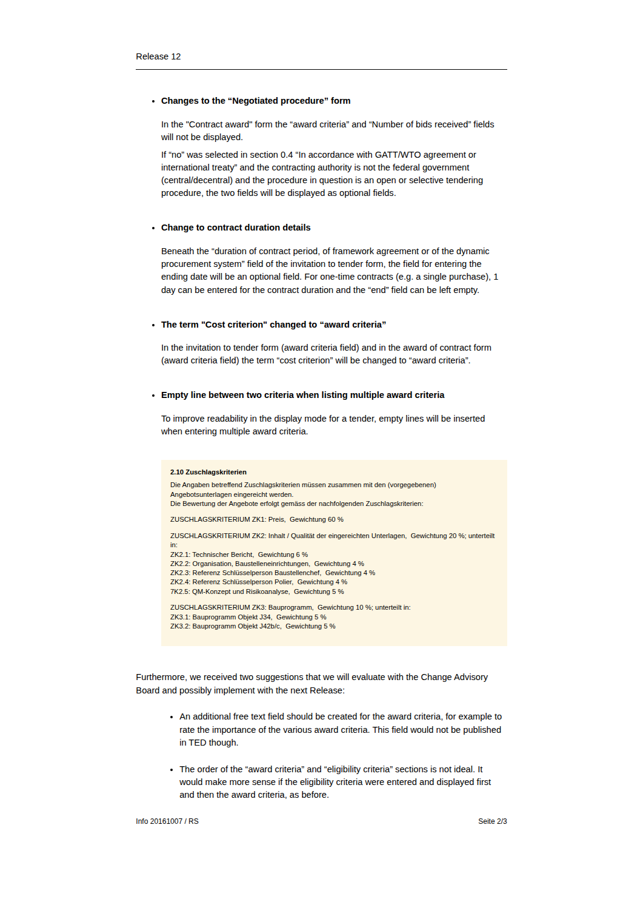Release 12
Changes to the “Negotiated procedure” form
In the "Contract award" form the “award criteria” and “Number of bids received” fields will not be displayed.
If “no” was selected in section 0.4 “In accordance with GATT/WTO agreement or international treaty” and the contracting authority is not the federal government (central/decentral) and the procedure in question is an open or selective tendering procedure, the two fields will be displayed as optional fields.
Change to contract duration details
Beneath the “duration of contract period, of framework agreement or of the dynamic procurement system” field of the invitation to tender form, the field for entering the ending date will be an optional field. For one-time contracts (e.g. a single purchase), 1 day can be entered for the contract duration and the “end” field can be left empty.
The term "Cost criterion" changed to “award criteria”
In the invitation to tender form (award criteria field) and in the award of contract form (award criteria field) the term “cost criterion” will be changed to “award criteria”.
Empty line between two criteria when listing multiple award criteria
To improve readability in the display mode for a tender, empty lines will be inserted when entering multiple award criteria.
2.10 Zuschlagskriterien
Die Angaben betreffend Zuschlagskriterien müssen zusammen mit den (vorgegebenen) Angebotsunterlagen eingereicht werden.
Die Bewertung der Angebote erfolgt gemäss der nachfolgenden Zuschlagskriterien:
ZUSCHLAGSKRITERIUM ZK1: Preis, Gewichtung 60 %
ZUSCHLAGSKRITERIUM ZK2: Inhalt / Qualität der eingereichten Unterlagen, Gewichtung 20 %; unterteilt in:
ZK2.1: Technischer Bericht, Gewichtung 6 %
ZK2.2: Organisation, Baustelleneinrichtungen, Gewichtung 4 %
ZK2.3: Referenz Schlüsselperson Baustellenchef, Gewichtung 4 %
ZK2.4: Referenz Schlüsselperson Polier, Gewichtung 4 %
7K2.5: QM-Konzept und Risikoanalyse, Gewichtung 5 %
ZUSCHLAGSKRITERIUM ZK3: Bauprogramm, Gewichtung 10 %; unterteilt in:
ZK3.1: Bauprogramm Objekt J34, Gewichtung 5 %
ZK3.2: Bauprogramm Objekt J42b/c, Gewichtung 5 %
Furthermore, we received two suggestions that we will evaluate with the Change Advisory Board and possibly implement with the next Release:
An additional free text field should be created for the award criteria, for example to rate the importance of the various award criteria. This field would not be published in TED though.
The order of the “award criteria” and “eligibility criteria” sections is not ideal. It would make more sense if the eligibility criteria were entered and displayed first and then the award criteria, as before.
Info 20161007 / RS Seite 2/3